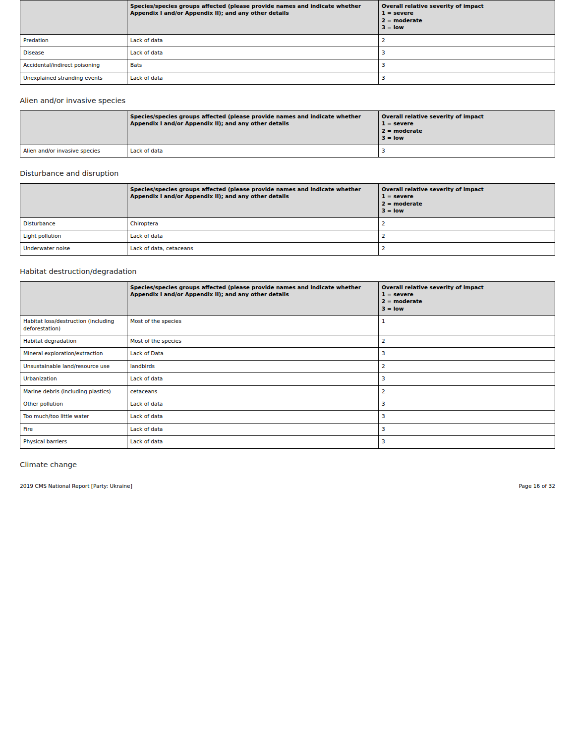| | Species/species groups affected (please provide names and indicate whether Appendix I and/or Appendix II); and any other details | Overall relative severity of impact 1 = severe 2 = moderate 3 = low |
| --- | --- | --- |
| Predation | Lack of data | 2 |
| Disease | Lack of data | 3 |
| Accidental/indirect poisoning | Bats | 3 |
| Unexplained stranding events | Lack of data | 3 |
Alien and/or invasive species
| | Species/species groups affected (please provide names and indicate whether Appendix I and/or Appendix II); and any other details | Overall relative severity of impact 1 = severe 2 = moderate 3 = low |
| --- | --- | --- |
| Alien and/or invasive species | Lack of data | 3 |
Disturbance and disruption
| | Species/species groups affected (please provide names and indicate whether Appendix I and/or Appendix II); and any other details | Overall relative severity of impact 1 = severe 2 = moderate 3 = low |
| --- | --- | --- |
| Disturbance | Chiroptera | 2 |
| Light pollution | Lack of data | 2 |
| Underwater noise | Lack of data, cetaceans | 2 |
Habitat destruction/degradation
| | Species/species groups affected (please provide names and indicate whether Appendix I and/or Appendix II); and any other details | Overall relative severity of impact 1 = severe 2 = moderate 3 = low |
| --- | --- | --- |
| Habitat loss/destruction (including deforestation) | Most of the species | 1 |
| Habitat degradation | Most of the species | 2 |
| Mineral exploration/extraction | Lack of Data | 3 |
| Unsustainable land/resource use | landbirds | 2 |
| Urbanization | Lack of data | 3 |
| Marine debris (including plastics) | cetaceans | 2 |
| Other pollution | Lack of data | 3 |
| Too much/too little water | Lack of data | 3 |
| Fire | Lack of data | 3 |
| Physical barriers | Lack of data | 3 |
Climate change
2019 CMS National Report [Party: Ukraine] Page 16 of 32